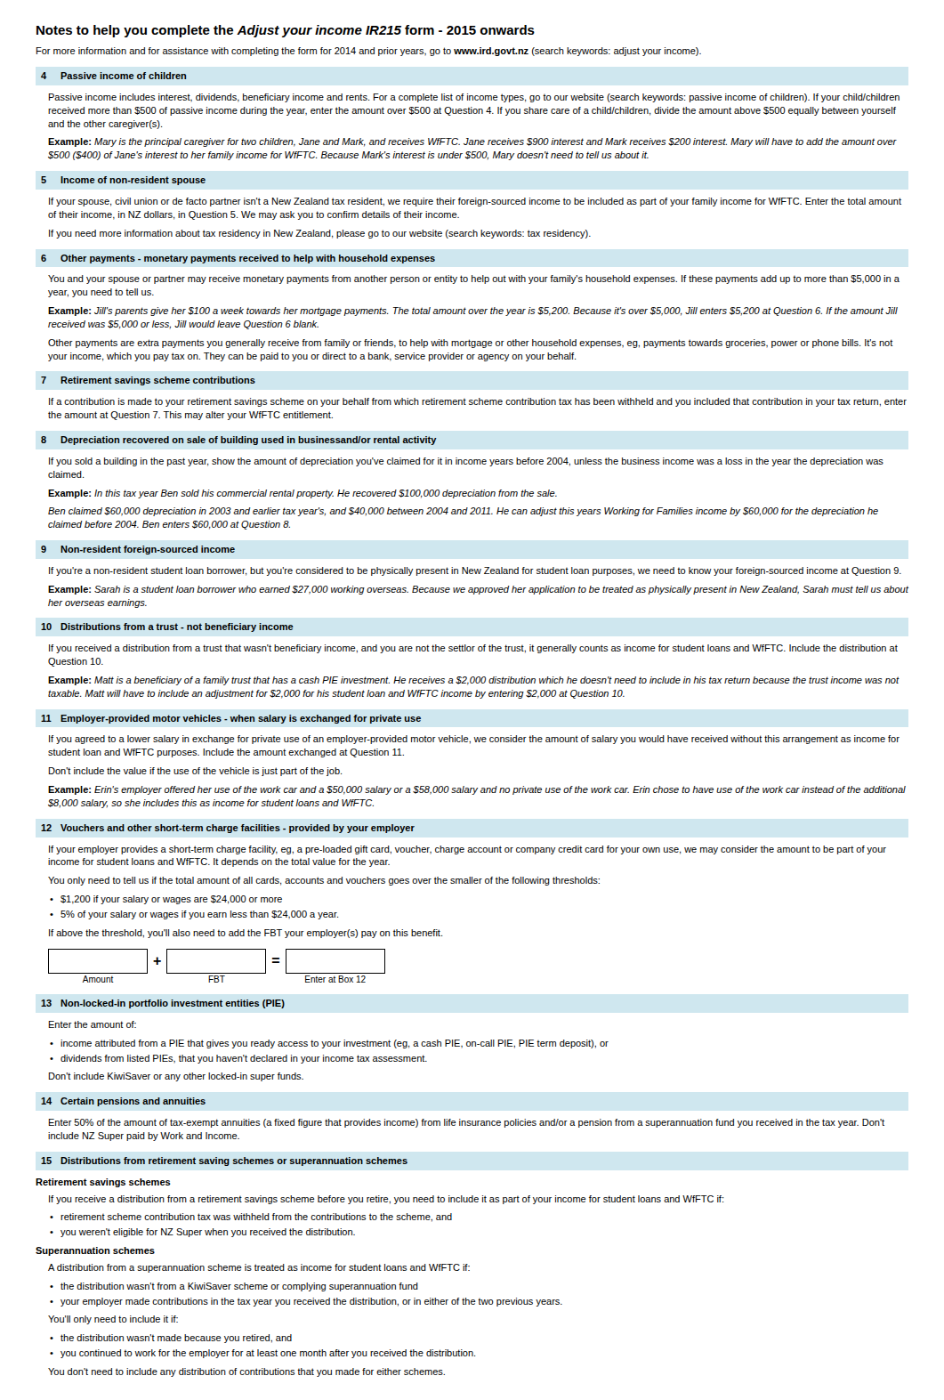Notes to help you complete the Adjust your income IR215 form - 2015 onwards
For more information and for assistance with completing the form for 2014 and prior years, go to www.ird.govt.nz (search keywords: adjust your income).
4 Passive income of children
Passive income includes interest, dividends, beneficiary income and rents. For a complete list of income types, go to our website (search keywords: passive income of children). If your child/children received more than $500 of passive income during the year, enter the amount over $500 at Question 4. If you share care of a child/children, divide the amount above $500 equally between yourself and the other caregiver(s).
Example: Mary is the principal caregiver for two children, Jane and Mark, and receives WfFTC. Jane receives $900 interest and Mark receives $200 interest. Mary will have to add the amount over $500 ($400) of Jane's interest to her family income for WfFTC. Because Mark's interest is under $500, Mary doesn't need to tell us about it.
5 Income of non-resident spouse
If your spouse, civil union or de facto partner isn't a New Zealand tax resident, we require their foreign-sourced income to be included as part of your family income for WfFTC. Enter the total amount of their income, in NZ dollars, in Question 5. We may ask you to confirm details of their income.
If you need more information about tax residency in New Zealand, please go to our website (search keywords: tax residency).
6 Other payments - monetary payments received to help with household expenses
You and your spouse or partner may receive monetary payments from another person or entity to help out with your family's household expenses. If these payments add up to more than $5,000 in a year, you need to tell us.
Example: Jill's parents give her $100 a week towards her mortgage payments. The total amount over the year is $5,200. Because it's over $5,000, Jill enters $5,200 at Question 6. If the amount Jill received was $5,000 or less, Jill would leave Question 6 blank.
Other payments are extra payments you generally receive from family or friends, to help with mortgage or other household expenses, eg, payments towards groceries, power or phone bills. It's not your income, which you pay tax on. They can be paid to you or direct to a bank, service provider or agency on your behalf.
7 Retirement savings scheme contributions
If a contribution is made to your retirement savings scheme on your behalf from which retirement scheme contribution tax has been withheld and you included that contribution in your tax return, enter the amount at Question 7. This may alter your WfFTC entitlement.
8 Depreciation recovered on sale of building used in businessand/or rental activity
If you sold a building in the past year, show the amount of depreciation you've claimed for it in income years before 2004, unless the business income was a loss in the year the depreciation was claimed.
Example: In this tax year Ben sold his commercial rental property. He recovered $100,000 depreciation from the sale.
Ben claimed $60,000 depreciation in 2003 and earlier tax year's, and $40,000 between 2004 and 2011. He can adjust this years Working for Families income by $60,000 for the depreciation he claimed before 2004. Ben enters $60,000 at Question 8.
9 Non-resident foreign-sourced income
If you're a non-resident student loan borrower, but you're considered to be physically present in New Zealand for student loan purposes, we need to know your foreign-sourced income at Question 9.
Example: Sarah is a student loan borrower who earned $27,000 working overseas. Because we approved her application to be treated as physically present in New Zealand, Sarah must tell us about her overseas earnings.
10 Distributions from a trust - not beneficiary income
If you received a distribution from a trust that wasn't beneficiary income, and you are not the settlor of the trust, it generally counts as income for student loans and WfFTC. Include the distribution at Question 10.
Example: Matt is a beneficiary of a family trust that has a cash PIE investment. He receives a $2,000 distribution which he doesn't need to include in his tax return because the trust income was not taxable. Matt will have to include an adjustment for $2,000 for his student loan and WfFTC income by entering $2,000 at Question 10.
11 Employer-provided motor vehicles - when salary is exchanged for private use
If you agreed to a lower salary in exchange for private use of an employer-provided motor vehicle, we consider the amount of salary you would have received without this arrangement as income for student loan and WfFTC purposes. Include the amount exchanged at Question 11.
Don't include the value if the use of the vehicle is just part of the job.
Example: Erin's employer offered her use of the work car and a $50,000 salary or a $58,000 salary and no private use of the work car. Erin chose to have use of the work car instead of the additional $8,000 salary, so she includes this as income for student loans and WfFTC.
12 Vouchers and other short-term charge facilities - provided by your employer
If your employer provides a short-term charge facility, eg, a pre-loaded gift card, voucher, charge account or company credit card for your own use, we may consider the amount to be part of your income for student loans and WfFTC. It depends on the total value for the year.
You only need to tell us if the total amount of all cards, accounts and vouchers goes over the smaller of the following thresholds:
$1,200 if your salary or wages are $24,000 or more
5% of your salary or wages if you earn less than $24,000 a year.
If above the threshold, you'll also need to add the FBT your employer(s) pay on this benefit.
| | + | | = | |
| Amount | | FBT | | Enter at Box 12 |
13 Non-locked-in portfolio investment entities (PIE)
Enter the amount of:
income attributed from a PIE that gives you ready access to your investment (eg, a cash PIE, on-call PIE, PIE term deposit), or
dividends from listed PIEs, that you haven't declared in your income tax assessment.
Don't include KiwiSaver or any other locked-in super funds.
14 Certain pensions and annuities
Enter 50% of the amount of tax-exempt annuities (a fixed figure that provides income) from life insurance policies and/or a pension from a superannuation fund you received in the tax year. Don't include NZ Super paid by Work and Income.
15 Distributions from retirement saving schemes or superannuation schemes
Retirement savings schemes
If you receive a distribution from a retirement savings scheme before you retire, you need to include it as part of your income for student loans and WfFTC if:
retirement scheme contribution tax was withheld from the contributions to the scheme, and
you weren't eligible for NZ Super when you received the distribution.
Superannuation schemes
A distribution from a superannuation scheme is treated as income for student loans and WfFTC if:
the distribution wasn't from a KiwiSaver scheme or complying superannuation fund
your employer made contributions in the tax year you received the distribution, or in either of the two previous years.
You'll only need to include it if:
the distribution wasn't made because you retired, and
you continued to work for the employer for at least one month after you received the distribution.
You don't need to include any distribution of contributions that you made for either schemes.